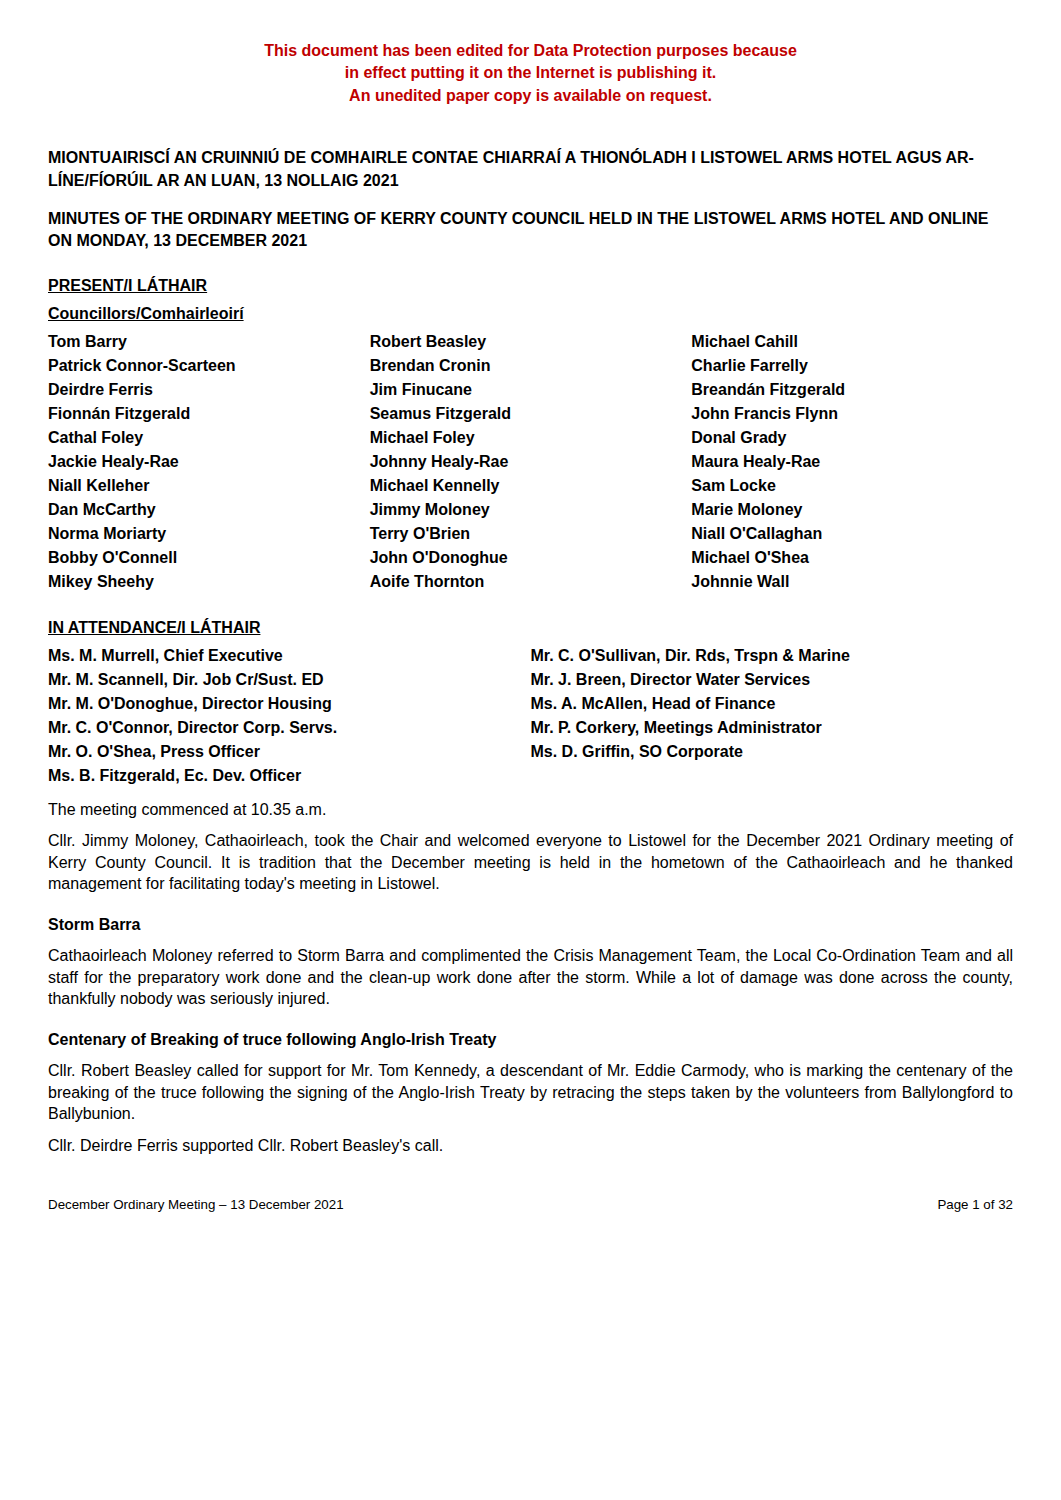This document has been edited for Data Protection purposes because
in effect putting it on the Internet is publishing it.
An unedited paper copy is available on request.
Miontuairiscí an Cruinniú de Comhairle Contae Chiarraí a thionóladh i Listowel Arms Hotel agus ar-líne/fíorúil ar an Luan, 13 Nollaig 2021
MINUTES OF THE ORDINARY MEETING OF KERRY COUNTY COUNCIL HELD IN THE LISTOWEL ARMS HOTEL AND ONLINE ON MONDAY, 13 DECEMBER 2021
PRESENT/I LÁTHAIR
Councillors/Comhairleoirí
| Tom Barry | Robert Beasley | Michael Cahill |
| Patrick Connor-Scarteen | Brendan Cronin | Charlie Farrelly |
| Deirdre Ferris | Jim Finucane | Breandán Fitzgerald |
| Fionnán Fitzgerald | Seamus Fitzgerald | John Francis Flynn |
| Cathal Foley | Michael Foley | Donal Grady |
| Jackie Healy-Rae | Johnny Healy-Rae | Maura Healy-Rae |
| Niall Kelleher | Michael Kennelly | Sam Locke |
| Dan McCarthy | Jimmy Moloney | Marie Moloney |
| Norma Moriarty | Terry O'Brien | Niall O'Callaghan |
| Bobby O'Connell | John O'Donoghue | Michael O'Shea |
| Mikey Sheehy | Aoife Thornton | Johnnie Wall |
IN ATTENDANCE/I LÁTHAIR
| Ms. M. Murrell, Chief Executive | Mr. C. O'Sullivan, Dir. Rds, Trspn & Marine |
| Mr. M. Scannell, Dir. Job Cr/Sust. ED | Mr. J. Breen, Director Water Services |
| Mr. M. O'Donoghue, Director Housing | Ms. A. McAllen, Head of Finance |
| Mr. C. O'Connor, Director Corp. Servs. | Mr. P. Corkery, Meetings Administrator |
| Mr. O. O'Shea, Press Officer | Ms. D. Griffin, SO Corporate |
| Ms. B. Fitzgerald, Ec. Dev. Officer | |
The meeting commenced at 10.35 a.m.
Cllr. Jimmy Moloney, Cathaoirleach, took the Chair and welcomed everyone to Listowel for the December 2021 Ordinary meeting of Kerry County Council. It is tradition that the December meeting is held in the hometown of the Cathaoirleach and he thanked management for facilitating today's meeting in Listowel.
Storm Barra
Cathaoirleach Moloney referred to Storm Barra and complimented the Crisis Management Team, the Local Co-Ordination Team and all staff for the preparatory work done and the clean-up work done after the storm. While a lot of damage was done across the county, thankfully nobody was seriously injured.
Centenary of Breaking of truce following Anglo-Irish Treaty
Cllr. Robert Beasley called for support for Mr. Tom Kennedy, a descendant of Mr. Eddie Carmody, who is marking the centenary of the breaking of the truce following the signing of the Anglo-Irish Treaty by retracing the steps taken by the volunteers from Ballylongford to Ballybunion.
Cllr. Deirdre Ferris supported Cllr. Robert Beasley's call.
December Ordinary Meeting – 13 December 2021
Page 1 of 32